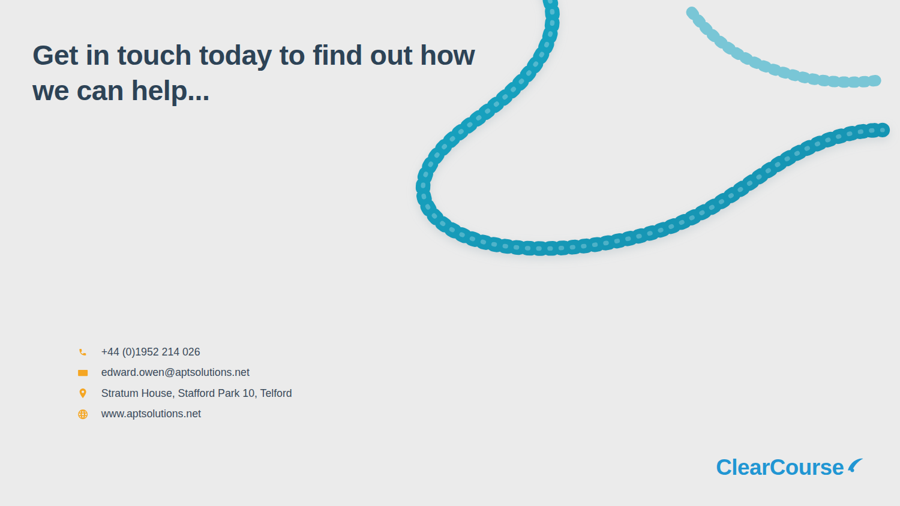Get in touch today to find out how we can help...
+44 (0)1952 214 026
edward.owen@aptsolutions.net
Stratum House, Stafford Park 10, Telford
www.aptsolutions.net
ClearCourse